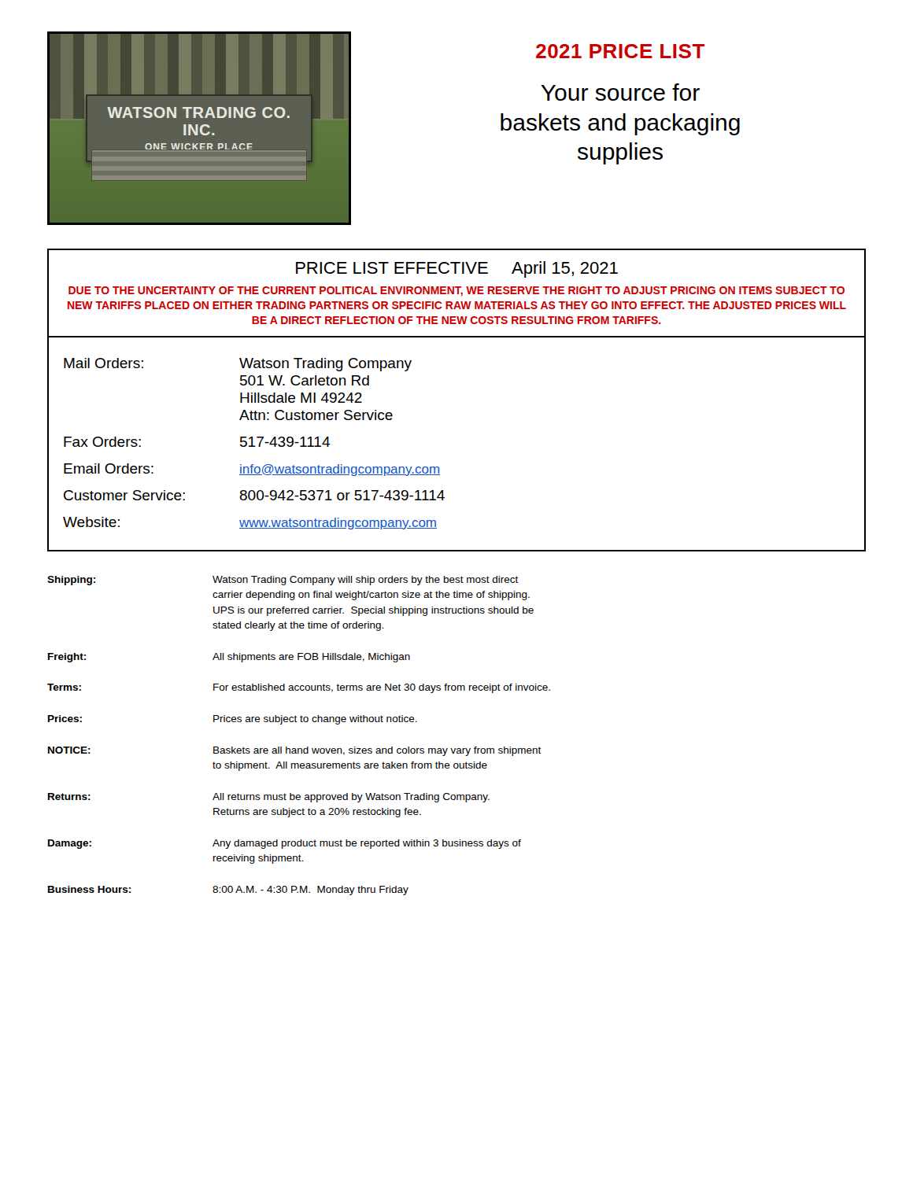WATSON TRADING CO. INC.
ONE WICKER PLACE
2021 PRICE LIST
Your source for
baskets and packaging
supplies
PRICE LIST EFFECTIVE April 15, 2021
Due to the uncertainty of the current political environment, we reserve the right to adjust pricing on items subject to new tariffs placed on either trading partners or specific raw materials as they go into effect. The adjusted prices will be a direct reflection of the new costs resulting from tariffs.
| Mail Orders: | Watson Trading Company 501 W. Carleton Rd Hillsdale MI 49242 Attn: Customer Service |
| Fax Orders: | 517-439-1114 |
| Email Orders: | info@watsontradingcompany.com |
| Customer Service: | 800-942-5371 or 517-439-1114 |
| Website: | www.watsontradingcompany.com |
| Shipping: | Watson Trading Company will ship orders by the best most direct carrier depending on final weight/carton size at the time of shipping. UPS is our preferred carrier. Special shipping instructions should be stated clearly at the time of ordering. |
| Freight: | All shipments are FOB Hillsdale, Michigan |
| Terms: | For established accounts, terms are Net 30 days from receipt of invoice. |
| Prices: | Prices are subject to change without notice. |
| NOTICE: | Baskets are all hand woven, sizes and colors may vary from shipment to shipment. All measurements are taken from the outside |
| Returns: | All returns must be approved by Watson Trading Company. Returns are subject to a 20% restocking fee. |
| Damage: | Any damaged product must be reported within 3 business days of receiving shipment. |
| Business Hours: | 8:00 A.M. - 4:30 P.M. Monday thru Friday |